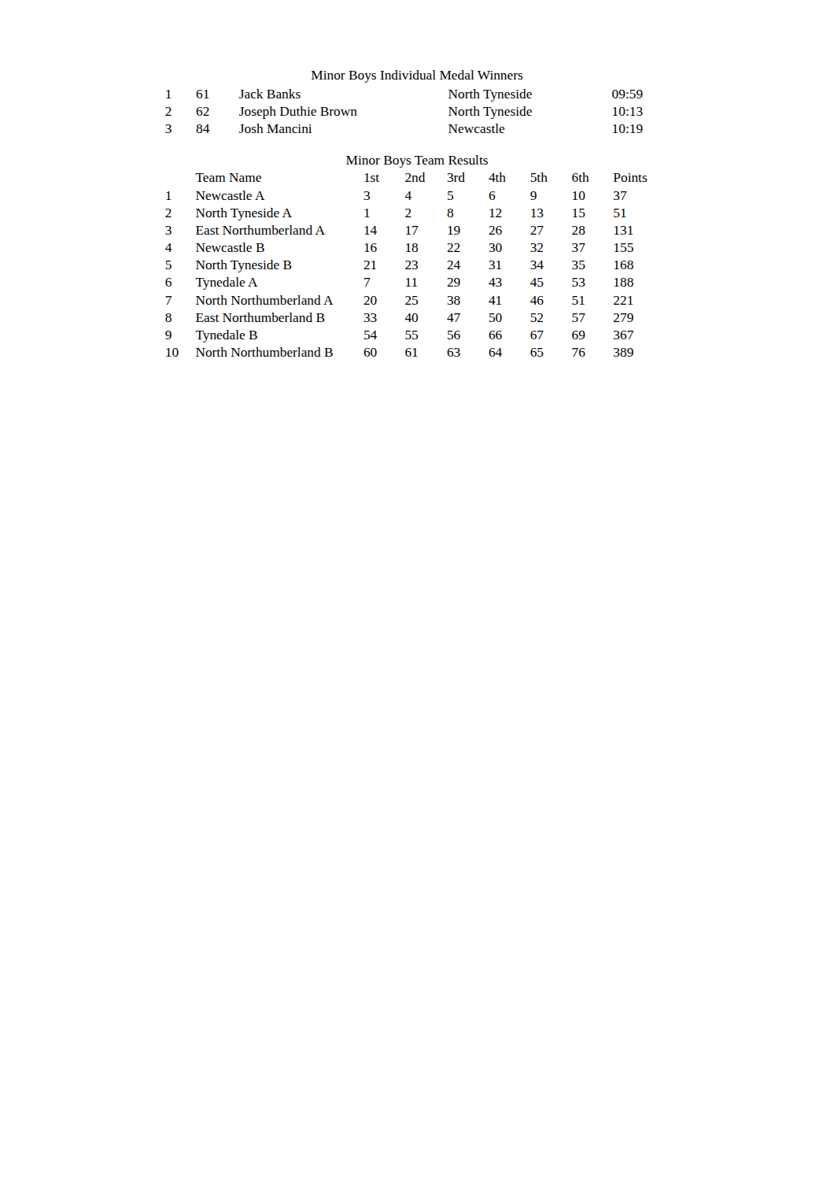Minor Boys Individual Medal Winners
| 1 | 61 | Jack Banks | North Tyneside | 09:59 |
| 2 | 62 | Joseph Duthie Brown | North Tyneside | 10:13 |
| 3 | 84 | Josh Mancini | Newcastle | 10:19 |
Minor Boys Team Results
| | Team Name | 1st | 2nd | 3rd | 4th | 5th | 6th | Points |
| --- | --- | --- | --- | --- | --- | --- | --- | --- |
| 1 | Newcastle A | 3 | 4 | 5 | 6 | 9 | 10 | 37 |
| 2 | North Tyneside A | 1 | 2 | 8 | 12 | 13 | 15 | 51 |
| 3 | East Northumberland A | 14 | 17 | 19 | 26 | 27 | 28 | 131 |
| 4 | Newcastle B | 16 | 18 | 22 | 30 | 32 | 37 | 155 |
| 5 | North Tyneside B | 21 | 23 | 24 | 31 | 34 | 35 | 168 |
| 6 | Tynedale A | 7 | 11 | 29 | 43 | 45 | 53 | 188 |
| 7 | North Northumberland A | 20 | 25 | 38 | 41 | 46 | 51 | 221 |
| 8 | East Northumberland B | 33 | 40 | 47 | 50 | 52 | 57 | 279 |
| 9 | Tynedale B | 54 | 55 | 56 | 66 | 67 | 69 | 367 |
| 10 | North Northumberland B | 60 | 61 | 63 | 64 | 65 | 76 | 389 |